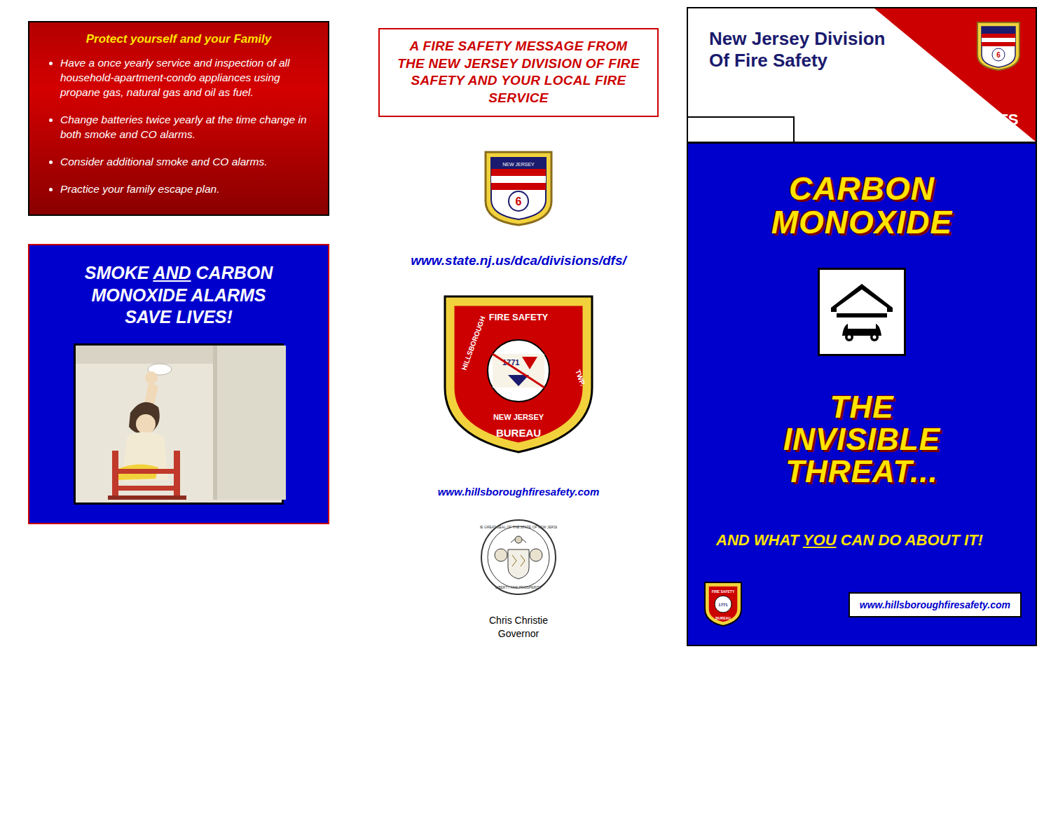Protect yourself and your Family
Have a once yearly service and inspection of all household-apartment-condo appliances using propane gas, natural gas and oil as fuel.
Change batteries twice yearly at the time change in both smoke and CO alarms.
Consider additional smoke and CO alarms.
Practice your family escape plan.
SMOKE AND CARBON MONOXIDE ALARMS
SAVE LIVES!
A Fire Safety Message from
the New Jersey Division of Fire
Safety and your Local Fire Service
NEW JERSEY 6
www.state.nj.us/dca/divisions/dfs/
FIRE SAFETY BUREAU NEW JERSEY HILLSBOROUGH TWP. 1771
www.hillsboroughfiresafety.com
THE GREAT SEAL OF THE STATE OF NEW JERSEY LIBERTY AND PROSPERITY
Chris Christie
Governor
New Jersey Division
Of Fire Safety
FIRE SAFETY FACTS
6
CARBON
MONOXIDE
THE
INVISIBLE
THREAT...
AND WHAT YOU CAN DO ABOUT IT!
FIRE SAFETY 1771 BUREAU
www.hillsboroughfiresafety.com